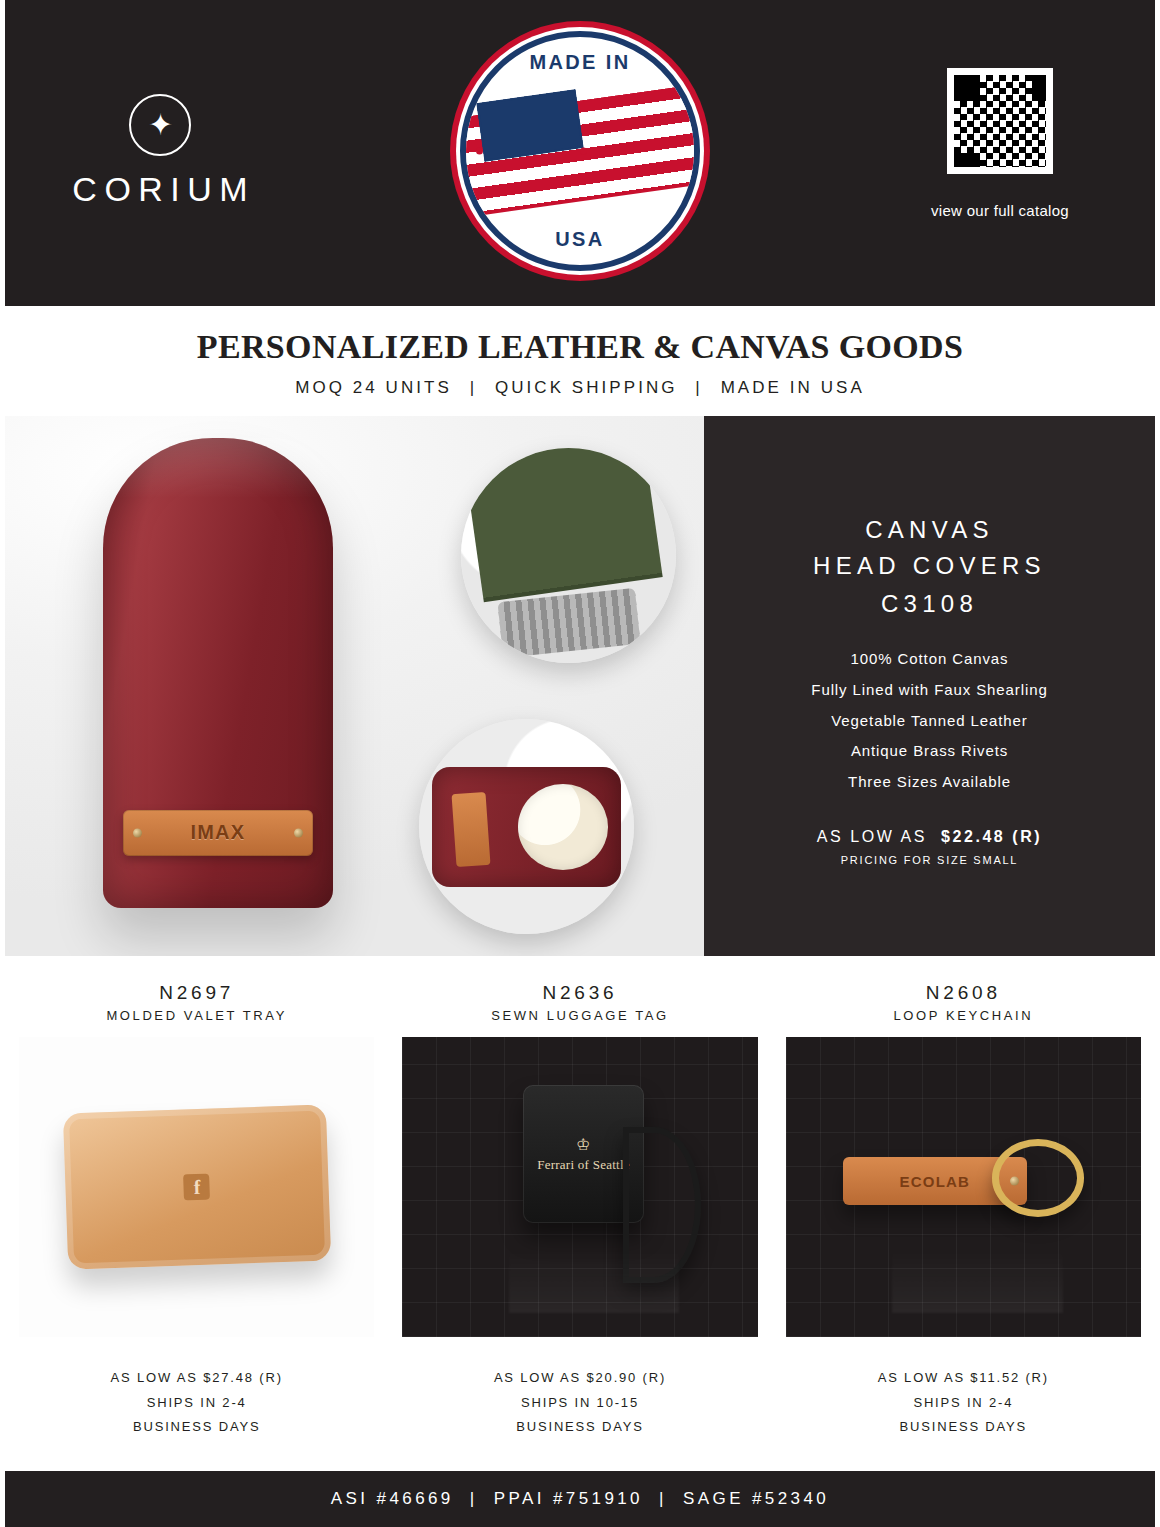✦
CORIUM
MADE IN USA
view our full catalog
PERSONALIZED LEATHER & CANVAS GOODS
MOQ 24 UNITS | QUICK SHIPPING | MADE IN USA
IMAX
CANVAS
HEAD COVERS
C3108
100% Cotton Canvas
Fully Lined with Faux Shearling
Vegetable Tanned Leather
Antique Brass Rivets
Three Sizes Available
AS LOW AS $22.48 (R)
PRICING FOR SIZE SMALL
N2697
MOLDED VALET TRAY
f
AS LOW AS $27.48 (R)
SHIPS IN 2-4
BUSINESS DAYS
N2636
SEWN LUGGAGE TAG
♔Ferrari of Seattle
AS LOW AS $20.90 (R)
SHIPS IN 10-15
BUSINESS DAYS
N2608
LOOP KEYCHAIN
ECOLAB
AS LOW AS $11.52 (R)
SHIPS IN 2-4
BUSINESS DAYS
ASI #46669 | PPAI #751910 | SAGE #52340